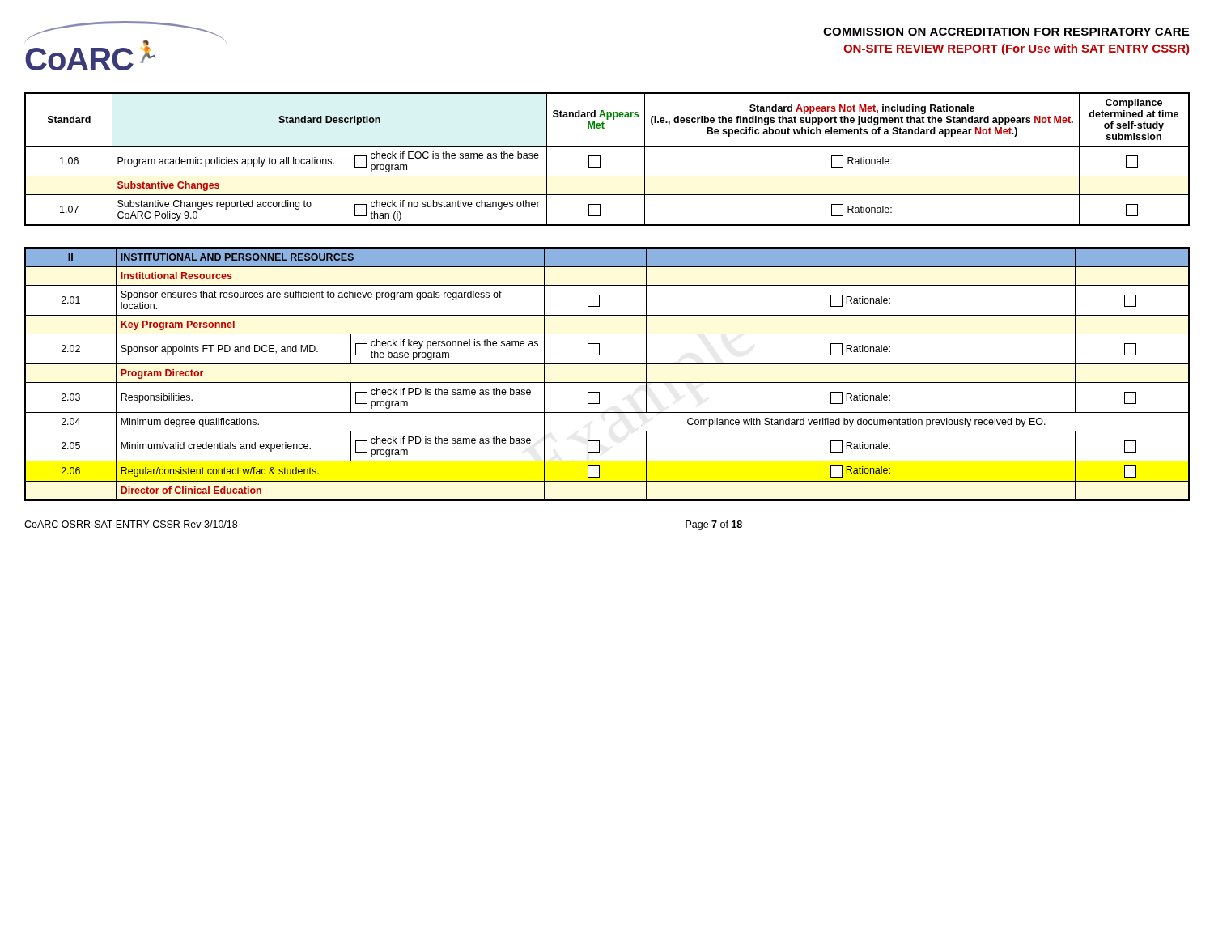Example
CoARC🏃
COMMISSION ON ACCREDITATION FOR RESPIRATORY CARE
ON-SITE REVIEW REPORT (For Use with SAT ENTRY CSSR)
| Standard | Standard Description | Standard Appears Met | Standard Appears Not Met, including Rationale (i.e., describe the findings that support the judgment that the Standard appears Not Met . Be specific about which elements of a Standard appear Not Met .) | Compliance determined at time of self-study submission |
| --- | --- | --- | --- | --- |
| 1.06 | Program academic policies apply to all locations. check if EOC is the same as the base program | | Rationale: | |
| | Substantive Changes | | | |
| 1.07 | Substantive Changes reported according to CoARC Policy 9.0 check if no substantive changes other than (i) | | Rationale: | |
| II | INSTITUTIONAL AND PERSONNEL RESOURCES | | | |
| | Institutional Resources | | | |
| 2.01 | Sponsor ensures that resources are sufficient to achieve program goals regardless of location. | | Rationale: | |
| | Key Program Personnel | | | |
| 2.02 | Sponsor appoints FT PD and DCE, and MD. check if key personnel is the same as the base program | | Rationale: | |
| | Program Director | | | |
| 2.03 | Responsibilities. check if PD is the same as the base program | | Rationale: | |
| 2.04 | Minimum degree qualifications. | Compliance with Standard verified by documentation previously received by EO. |
| 2.05 | Minimum/valid credentials and experience. check if PD is the same as the base program | | Rationale: | |
| 2.06 | Regular/consistent contact w/fac & students. | | Rationale: | |
| | Director of Clinical Education | | | |
CoARC OSRR-SAT ENTRY CSSR Rev 3/10/18
Page 7 of 18